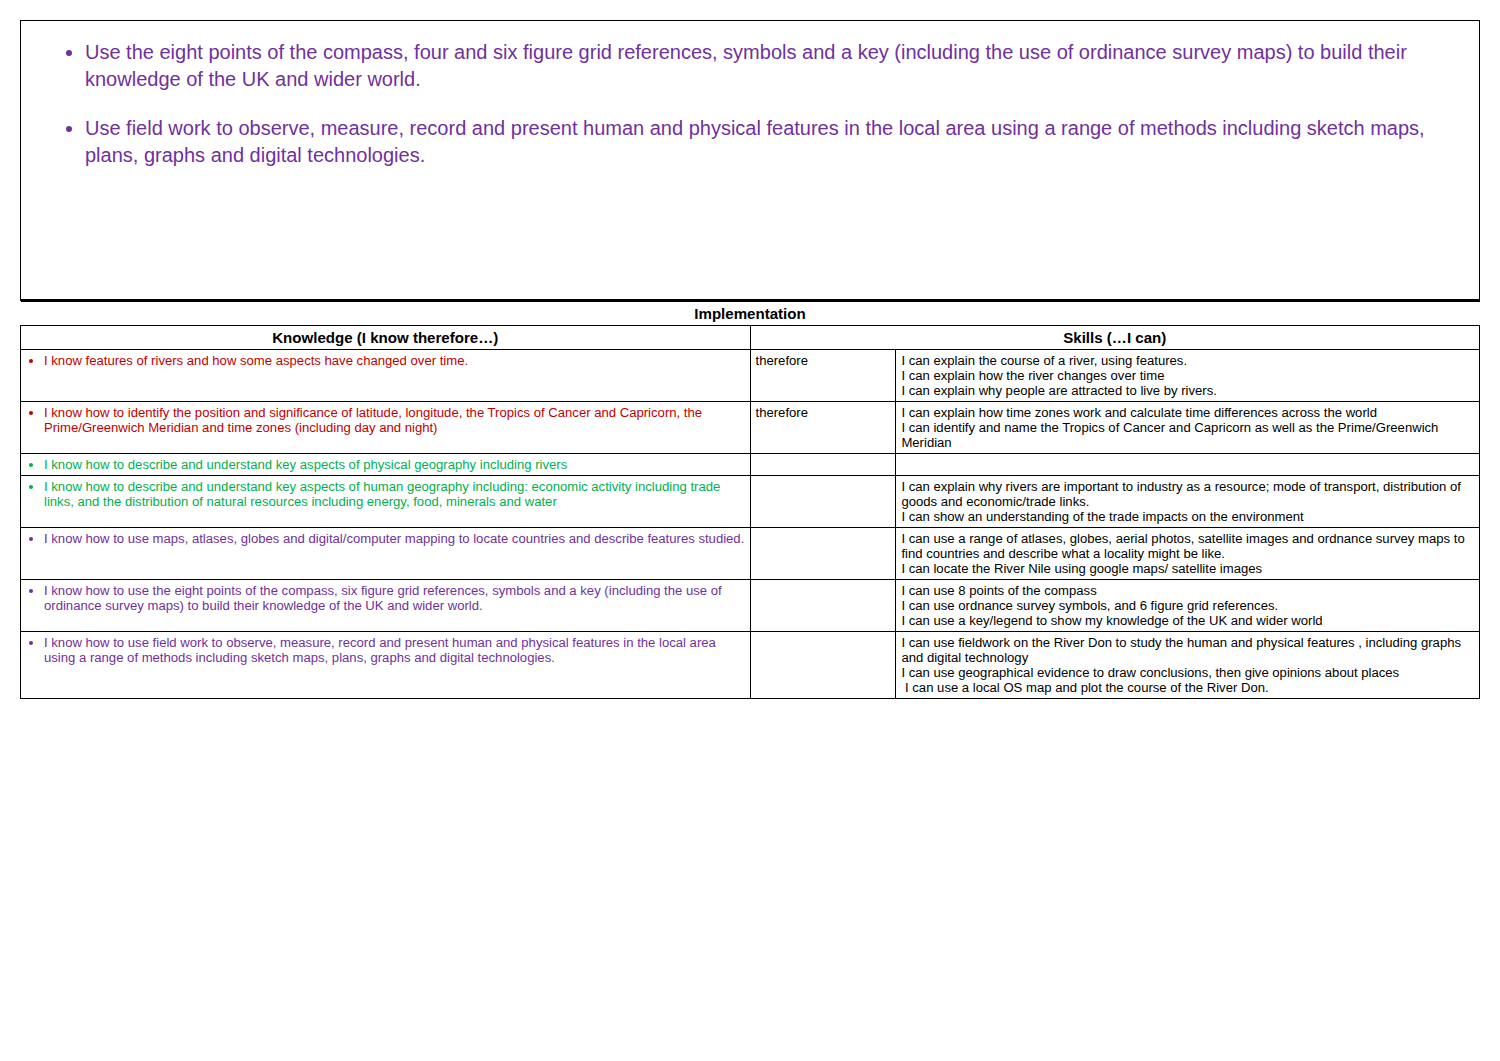Use the eight points of the compass, four and six figure grid references, symbols and a key (including the use of ordinance survey maps) to build their knowledge of the UK and wider world.
Use field work to observe, measure, record and present human and physical features in the local area using a range of methods including sketch maps, plans, graphs and digital technologies.
| Implementation |
| Knowledge (I know therefore…) | Skills (…I can) |
| I know features of rivers and how some aspects have changed over time. | therefore | I can explain the course of a river, using features. I can explain how the river changes over time I can explain why people are attracted to live by rivers. |
| I know how to identify the position and significance of latitude, longitude, the Tropics of Cancer and Capricorn, the Prime/Greenwich Meridian and time zones (including day and night) | therefore | I can explain how time zones work and calculate time differences across the world I can identify and name the Tropics of Cancer and Capricorn as well as the Prime/Greenwich Meridian |
| I know how to describe and understand key aspects of physical geography including rivers | | |
| I know how to describe and understand key aspects of human geography including: economic activity including trade links, and the distribution of natural resources including energy, food, minerals and water | | I can explain why rivers are important to industry as a resource; mode of transport, distribution of goods and economic/trade links. I can show an understanding of the trade impacts on the environment |
| I know how to use maps, atlases, globes and digital/computer mapping to locate countries and describe features studied. | | I can use a range of atlases, globes, aerial photos, satellite images and ordnance survey maps to find countries and describe what a locality might be like. I can locate the River Nile using google maps/ satellite images |
| I know how to use the eight points of the compass, six figure grid references, symbols and a key (including the use of ordinance survey maps) to build their knowledge of the UK and wider world. | | I can use 8 points of the compass I can use ordnance survey symbols, and 6 figure grid references. I can use a key/legend to show my knowledge of the UK and wider world |
| I know how to use field work to observe, measure, record and present human and physical features in the local area using a range of methods including sketch maps, plans, graphs and digital technologies. | | I can use fieldwork on the River Don to study the human and physical features , including graphs and digital technology I can use geographical evidence to draw conclusions, then give opinions about places I can use a local OS map and plot the course of the River Don. |